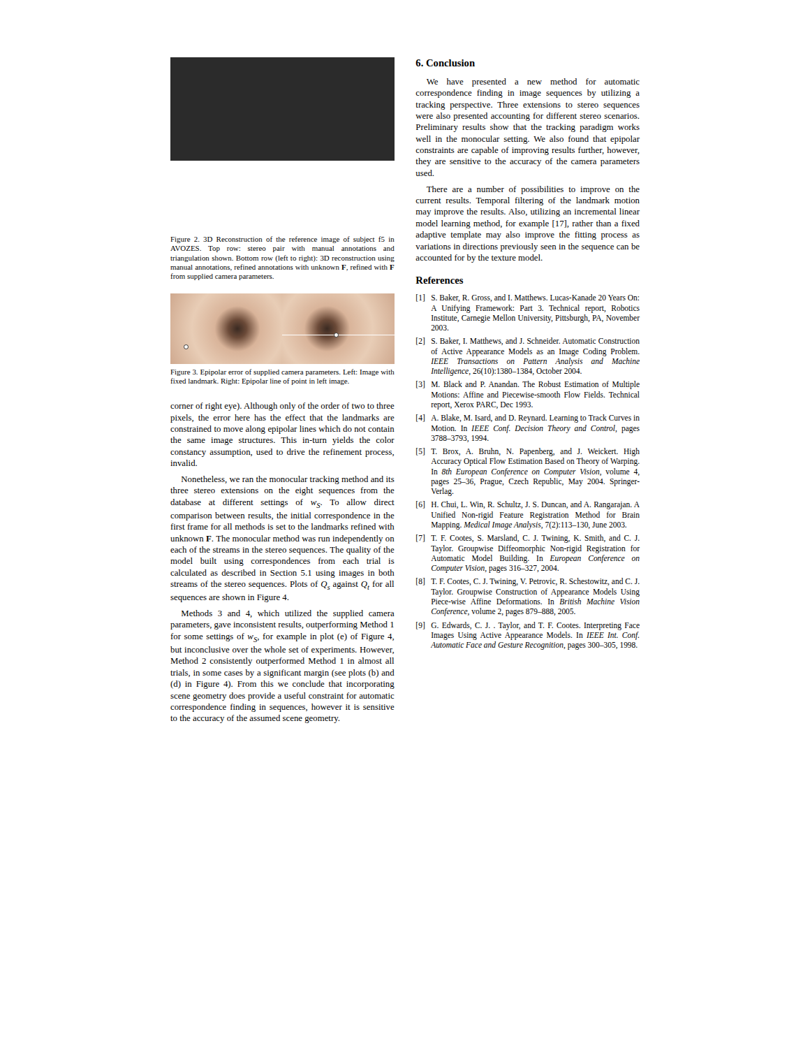Figure 2. 3D Reconstruction of the reference image of subject f5 in AVOZES. Top row: stereo pair with manual annotations and triangulation shown. Bottom row (left to right): 3D reconstruction using manual annotations, refined annotations with unknown F, refined with F from supplied camera parameters.
Figure 3. Epipolar error of supplied camera parameters. Left: Image with fixed landmark. Right: Epipolar line of point in left image.
corner of right eye). Although only of the order of two to three pixels, the error here has the effect that the landmarks are constrained to move along epipolar lines which do not contain the same image structures. This in-turn yields the color constancy assumption, used to drive the refinement process, invalid.
Nonetheless, we ran the monocular tracking method and its three stereo extensions on the eight sequences from the database at different settings of wS. To allow direct comparison between results, the initial correspondence in the first frame for all methods is set to the landmarks refined with unknown F. The monocular method was run independently on each of the streams in the stereo sequences. The quality of the model built using correspondences from each trial is calculated as described in Section 5.1 using images in both streams of the stereo sequences. Plots of Qs against Qt for all sequences are shown in Figure 4.
Methods 3 and 4, which utilized the supplied camera parameters, gave inconsistent results, outperforming Method 1 for some settings of wS, for example in plot (e) of Figure 4, but inconclusive over the whole set of experiments. However, Method 2 consistently outperformed Method 1 in almost all trials, in some cases by a significant margin (see plots (b) and (d) in Figure 4). From this we conclude that incorporating scene geometry does provide a useful constraint for automatic correspondence finding in sequences, however it is sensitive to the accuracy of the assumed scene geometry.
6. Conclusion
We have presented a new method for automatic correspondence finding in image sequences by utilizing a tracking perspective. Three extensions to stereo sequences were also presented accounting for different stereo scenarios. Preliminary results show that the tracking paradigm works well in the monocular setting. We also found that epipolar constraints are capable of improving results further, however, they are sensitive to the accuracy of the camera parameters used.
There are a number of possibilities to improve on the current results. Temporal filtering of the landmark motion may improve the results. Also, utilizing an incremental linear model learning method, for example [17], rather than a fixed adaptive template may also improve the fitting process as variations in directions previously seen in the sequence can be accounted for by the texture model.
References
S. Baker, R. Gross, and I. Matthews. Lucas-Kanade 20 Years On: A Unifying Framework: Part 3. Technical report, Robotics Institute, Carnegie Mellon University, Pittsburgh, PA, November 2003.
S. Baker, I. Matthews, and J. Schneider. Automatic Construction of Active Appearance Models as an Image Coding Problem. IEEE Transactions on Pattern Analysis and Machine Intelligence, 26(10):1380–1384, October 2004.
M. Black and P. Anandan. The Robust Estimation of Multiple Motions: Affine and Piecewise-smooth Flow Fields. Technical report, Xerox PARC, Dec 1993.
A. Blake, M. Isard, and D. Reynard. Learning to Track Curves in Motion. In IEEE Conf. Decision Theory and Control, pages 3788–3793, 1994.
T. Brox, A. Bruhn, N. Papenberg, and J. Weickert. High Accuracy Optical Flow Estimation Based on Theory of Warping. In 8th European Conference on Computer Vision, volume 4, pages 25–36, Prague, Czech Republic, May 2004. Springer-Verlag.
H. Chui, L. Win, R. Schultz, J. S. Duncan, and A. Rangarajan. A Unified Non-rigid Feature Registration Method for Brain Mapping. Medical Image Analysis, 7(2):113–130, June 2003.
T. F. Cootes, S. Marsland, C. J. Twining, K. Smith, and C. J. Taylor. Groupwise Diffeomorphic Non-rigid Registration for Automatic Model Building. In European Conference on Computer Vision, pages 316–327, 2004.
T. F. Cootes, C. J. Twining, V. Petrovic, R. Schestowitz, and C. J. Taylor. Groupwise Construction of Appearance Models Using Piece-wise Affine Deformations. In British Machine Vision Conference, volume 2, pages 879–888, 2005.
G. Edwards, C. J. . Taylor, and T. F. Cootes. Interpreting Face Images Using Active Appearance Models. In IEEE Int. Conf. Automatic Face and Gesture Recognition, pages 300–305, 1998.